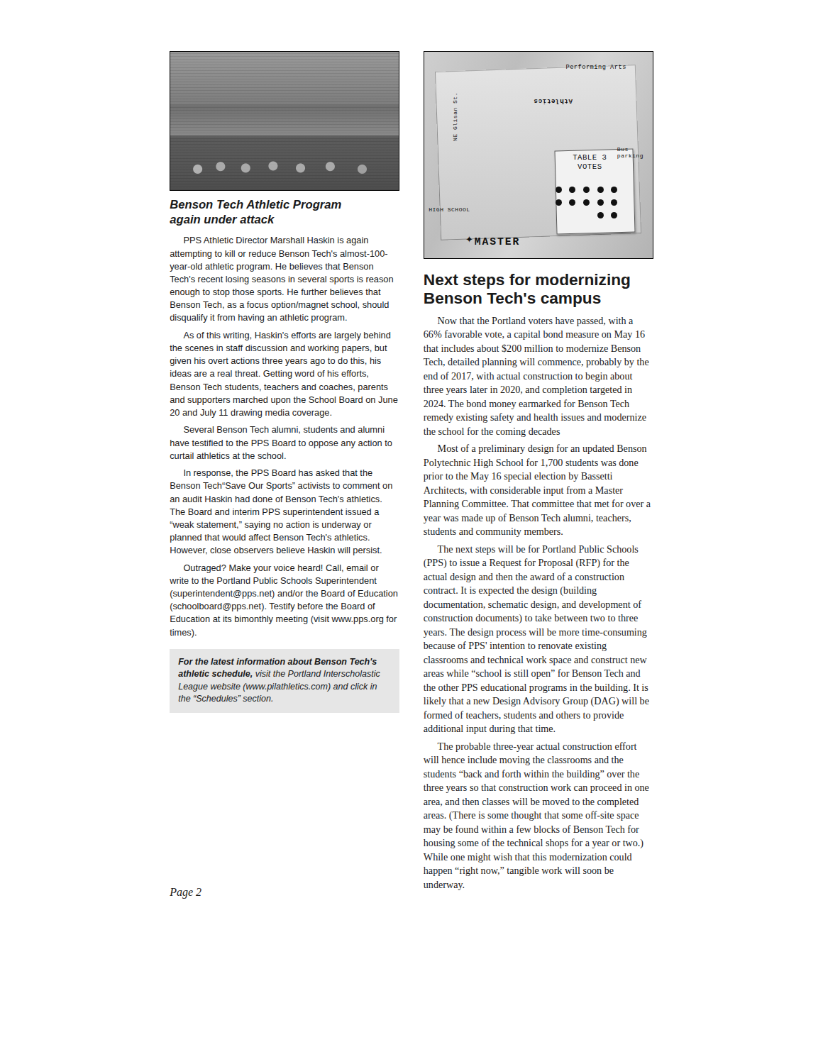Benson Tech Athletic Program
again under attack
PPS Athletic Director Marshall Haskin is again attempting to kill or reduce Benson Tech's almost-100-year-old athletic program. He believes that Benson Tech's recent losing seasons in several sports is reason enough to stop those sports. He further believes that Benson Tech, as a focus option/magnet school, should disqualify it from having an athletic program.
As of this writing, Haskin's efforts are largely behind the scenes in staff discussion and working papers, but given his overt actions three years ago to do this, his ideas are a real threat. Getting word of his efforts, Benson Tech students, teachers and coaches, parents and supporters marched upon the School Board on June 20 and July 11 drawing media coverage.
Several Benson Tech alumni, students and alumni have testified to the PPS Board to oppose any action to curtail athletics at the school.
In response, the PPS Board has asked that the Benson Tech“Save Our Sports” activists to comment on an audit Haskin had done of Benson Tech's athletics. The Board and interim PPS superintendent issued a “weak statement,” saying no action is underway or planned that would affect Benson Tech's athletics. However, close observers believe Haskin will persist.
Outraged? Make your voice heard! Call, email or write to the Portland Public Schools Superintendent (superintendent@pps.net) and/or the Board of Education (schoolboard@pps.net). Testify before the Board of Education at its bimonthly meeting (visit www.pps.org for times).
For the latest information about Benson Tech's athletic schedule, visit the Portland Interscholastic League website (www.pilathletics.com) and click in the “Schedules” section.
Performing Arts Athletics NE Glisan St. HIGH SCHOOL Bus
parking TABLE 3
VOTES MASTER ✦
Next steps for modernizing Benson Tech's campus
Now that the Portland voters have passed, with a 66% favorable vote, a capital bond measure on May 16 that includes about $200 million to modernize Benson Tech, detailed planning will commence, probably by the end of 2017, with actual construction to begin about three years later in 2020, and completion targeted in 2024. The bond money earmarked for Benson Tech remedy existing safety and health issues and modernize the school for the coming decades
Most of a preliminary design for an updated Benson Polytechnic High School for 1,700 students was done prior to the May 16 special election by Bassetti Architects, with considerable input from a Master Planning Committee. That committee that met for over a year was made up of Benson Tech alumni, teachers, students and community members.
The next steps will be for Portland Public Schools (PPS) to issue a Request for Proposal (RFP) for the actual design and then the award of a construction contract. It is expected the design (building documentation, schematic design, and development of construction documents) to take between two to three years. The design process will be more time-consuming because of PPS' intention to renovate existing classrooms and technical work space and construct new areas while “school is still open” for Benson Tech and the other PPS educational programs in the building. It is likely that a new Design Advisory Group (DAG) will be formed of teachers, students and others to provide additional input during that time.
The probable three-year actual construction effort will hence include moving the classrooms and the students “back and forth within the building” over the three years so that construction work can proceed in one area, and then classes will be moved to the completed areas. (There is some thought that some off-site space may be found within a few blocks of Benson Tech for housing some of the technical shops for a year or two.) While one might wish that this modernization could happen “right now,” tangible work will soon be underway.
Page 2